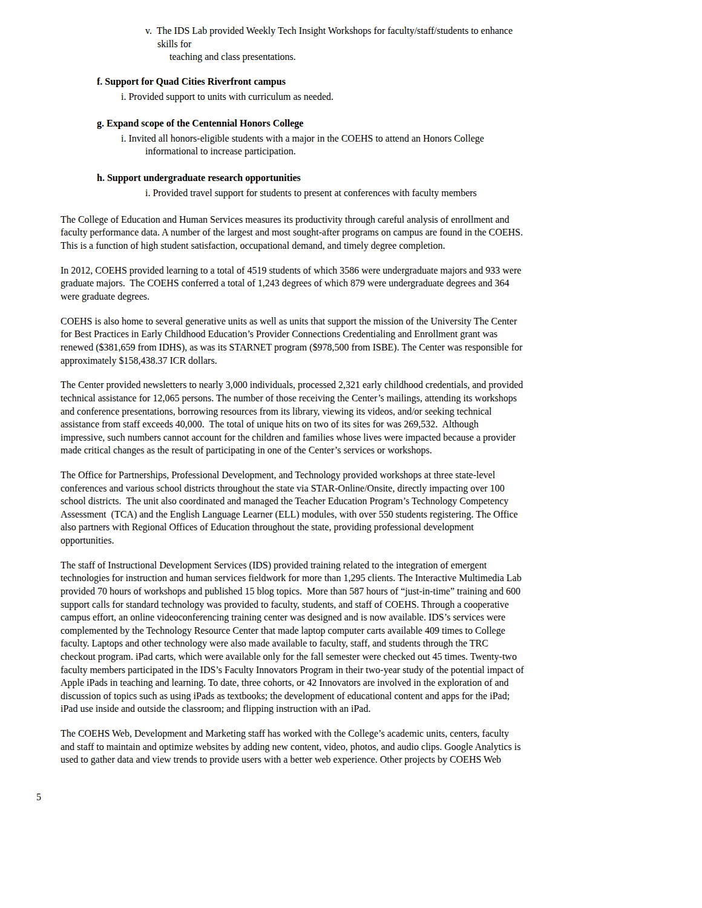v. The IDS Lab provided Weekly Tech Insight Workshops for faculty/staff/students to enhance skills for teaching and class presentations.
f. Support for Quad Cities Riverfront campus
i. Provided support to units with curriculum as needed.
g. Expand scope of the Centennial Honors College
i. Invited all honors-eligible students with a major in the COEHS to attend an Honors College informational to increase participation.
h. Support undergraduate research opportunities
i. Provided travel support for students to present at conferences with faculty members
The College of Education and Human Services measures its productivity through careful analysis of enrollment and faculty performance data. A number of the largest and most sought-after programs on campus are found in the COEHS. This is a function of high student satisfaction, occupational demand, and timely degree completion.
In 2012, COEHS provided learning to a total of 4519 students of which 3586 were undergraduate majors and 933 were graduate majors. The COEHS conferred a total of 1,243 degrees of which 879 were undergraduate degrees and 364 were graduate degrees.
COEHS is also home to several generative units as well as units that support the mission of the University The Center for Best Practices in Early Childhood Education’s Provider Connections Credentialing and Enrollment grant was renewed ($381,659 from IDHS), as was its STARNET program ($978,500 from ISBE). The Center was responsible for approximately $158,438.37 ICR dollars.
The Center provided newsletters to nearly 3,000 individuals, processed 2,321 early childhood credentials, and provided technical assistance for 12,065 persons. The number of those receiving the Center’s mailings, attending its workshops and conference presentations, borrowing resources from its library, viewing its videos, and/or seeking technical assistance from staff exceeds 40,000. The total of unique hits on two of its sites for was 269,532. Although impressive, such numbers cannot account for the children and families whose lives were impacted because a provider made critical changes as the result of participating in one of the Center’s services or workshops.
The Office for Partnerships, Professional Development, and Technology provided workshops at three state-level conferences and various school districts throughout the state via STAR-Online/Onsite, directly impacting over 100 school districts. The unit also coordinated and managed the Teacher Education Program’s Technology Competency Assessment (TCA) and the English Language Learner (ELL) modules, with over 550 students registering. The Office also partners with Regional Offices of Education throughout the state, providing professional development opportunities.
The staff of Instructional Development Services (IDS) provided training related to the integration of emergent technologies for instruction and human services fieldwork for more than 1,295 clients. The Interactive Multimedia Lab provided 70 hours of workshops and published 15 blog topics. More than 587 hours of “just-in-time” training and 600 support calls for standard technology was provided to faculty, students, and staff of COEHS. Through a cooperative campus effort, an online videoconferencing training center was designed and is now available. IDS’s services were complemented by the Technology Resource Center that made laptop computer carts available 409 times to College faculty. Laptops and other technology were also made available to faculty, staff, and students through the TRC checkout program. iPad carts, which were available only for the fall semester were checked out 45 times. Twenty-two faculty members participated in the IDS’s Faculty Innovators Program in their two-year study of the potential impact of Apple iPads in teaching and learning. To date, three cohorts, or 42 Innovators are involved in the exploration of and discussion of topics such as using iPads as textbooks; the development of educational content and apps for the iPad; iPad use inside and outside the classroom; and flipping instruction with an iPad.
The COEHS Web, Development and Marketing staff has worked with the College’s academic units, centers, faculty and staff to maintain and optimize websites by adding new content, video, photos, and audio clips. Google Analytics is used to gather data and view trends to provide users with a better web experience. Other projects by COEHS Web
5